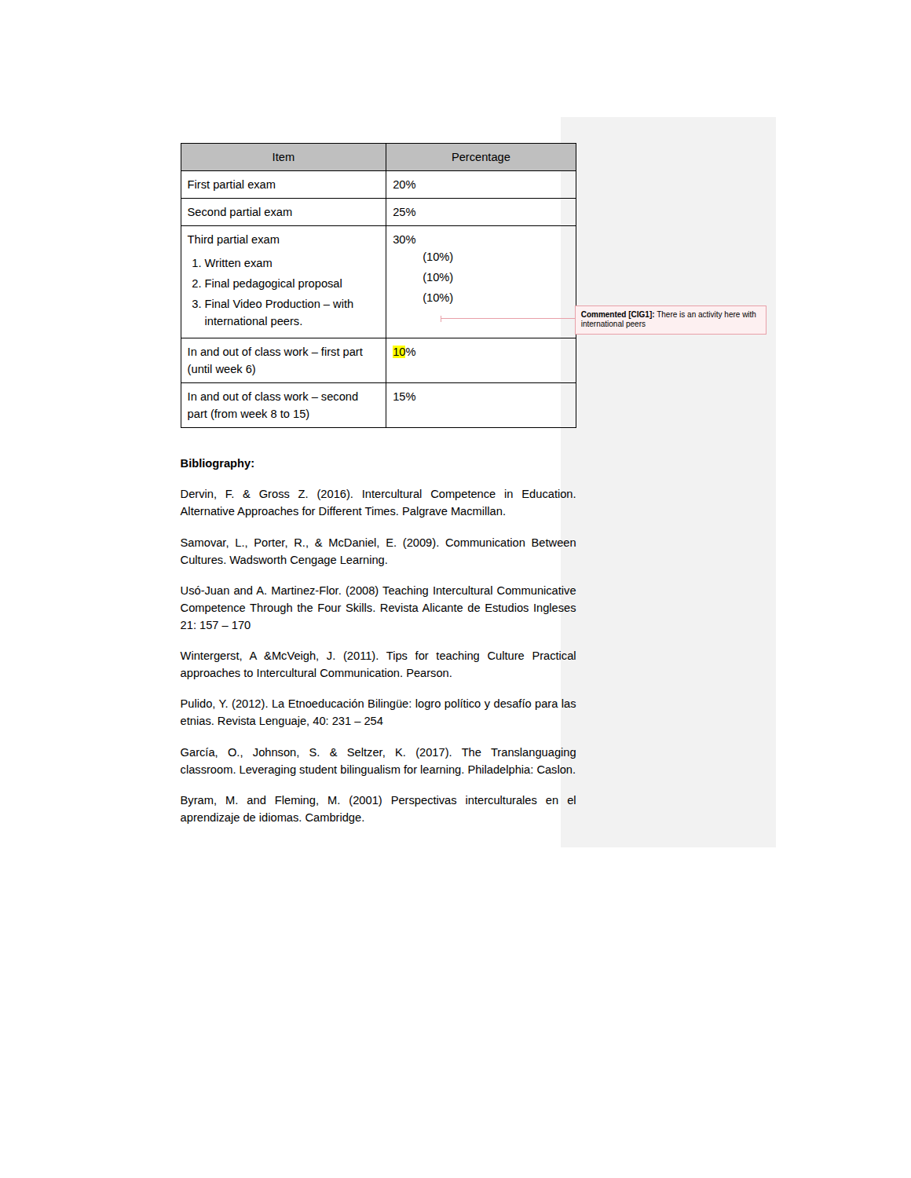| Item | Percentage |
| --- | --- |
| First partial exam | 20% |
| Second partial exam | 25% |
| Third partial exam Written exam Final pedagogical proposal Final Video Production – with international peers. | 30% (10%) (10%) (10%) |
| In and out of class work – first part (until week 6) | 10 % |
| In and out of class work – second part (from week 8 to 15) | 15% |
Bibliography:
Dervin, F. & Gross Z. (2016). Intercultural Competence in Education. Alternative Approaches for Different Times. Palgrave Macmillan.
Samovar, L., Porter, R., & McDaniel, E. (2009). Communication Between Cultures. Wadsworth Cengage Learning.
Usó-Juan and A. Martinez-Flor. (2008) Teaching Intercultural Communicative Competence Through the Four Skills. Revista Alicante de Estudios Ingleses 21: 157 – 170
Wintergerst, A &McVeigh, J. (2011). Tips for teaching Culture Practical approaches to Intercultural Communication. Pearson.
Pulido, Y. (2012). La Etnoeducación Bilingüe: logro político y desafío para las etnias. Revista Lenguaje, 40: 231 – 254
García, O., Johnson, S. & Seltzer, K. (2017). The Translanguaging classroom. Leveraging student bilingualism for learning. Philadelphia: Caslon.
Byram, M. and Fleming, M. (2001) Perspectivas interculturales en el aprendizaje de idiomas. Cambridge.
Commented [CIG1]: There is an activity here with international peers